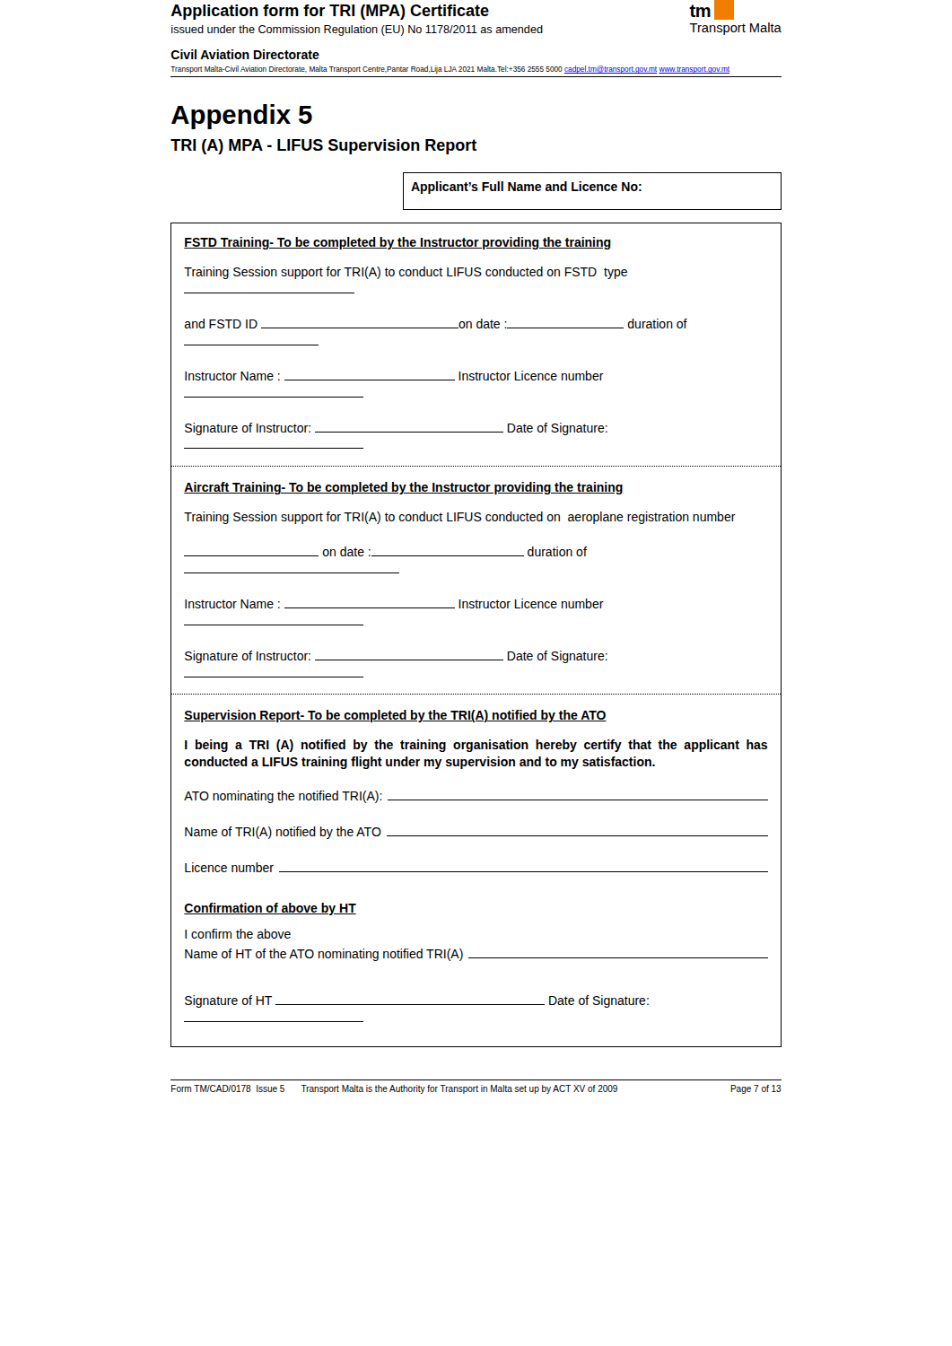Application form for TRI (MPA) Certificate
issued under the Commission Regulation (EU) No 1178/2011 as amended
tm
Transport Malta
Civil Aviation Directorate
Transport Malta-Civil Aviation Directorate, Malta Transport Centre,Pantar Road,Lija LJA 2021 Malta.Tel:+356 2555 5000 cadpel.tm@transport.gov.mt www.transport.gov.mt
Appendix 5
TRI (A) MPA - LIFUS Supervision Report
Applicant’s Full Name and Licence No:
FSTD Training- To be completed by the Instructor providing the training
Training Session support for TRI(A) to conduct LIFUS conducted on FSTD type
and FSTD ID on date : duration of
Instructor Name : Instructor Licence number
Signature of Instructor: Date of Signature:
Aircraft Training- To be completed by the Instructor providing the training
Training Session support for TRI(A) to conduct LIFUS conducted on aeroplane registration number
on date : duration of
Instructor Name : Instructor Licence number
Signature of Instructor: Date of Signature:
Supervision Report- To be completed by the TRI(A) notified by the ATO
I being a TRI (A) notified by the training organisation hereby certify that the applicant has conducted a LIFUS training flight under my supervision and to my satisfaction.
ATO nominating the notified TRI(A):
Name of TRI(A) notified by the ATO
Licence number
Confirmation of above by HT
I confirm the above
Name of HT of the ATO nominating notified TRI(A)
Signature of HT Date of Signature:
Form TM/CAD/0178 Issue 5
Transport Malta is the Authority for Transport in Malta set up by ACT XV of 2009
Page 7 of 13